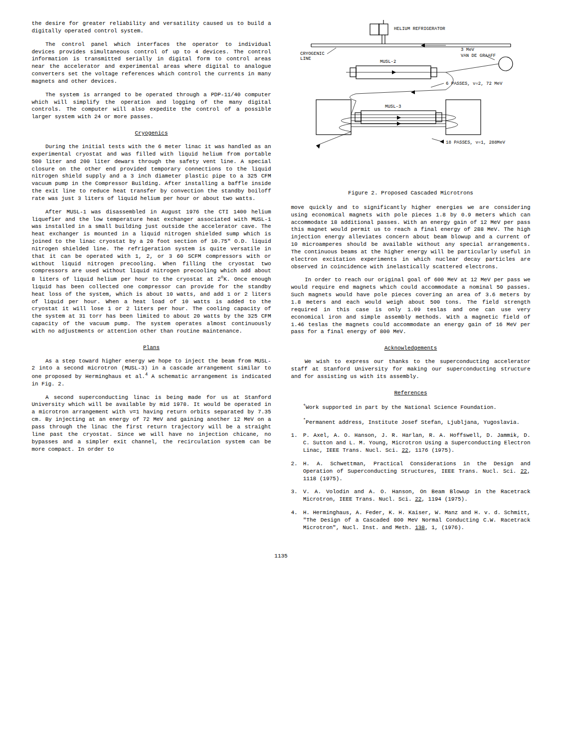the desire for greater reliability and versatility caused us to build a digitally operated control system.
The control panel which interfaces the operator to individual devices provides simultaneous control of up to 4 devices. The control information is transmitted serially in digital form to control areas near the accelerator and experimental areas where digital to analogue converters set the voltage references which control the currents in many magnets and other devices.
The system is arranged to be operated through a PDP-11/40 computer which will simplify the operation and logging of the many digital controls. The computer will also expedite the control of a possible larger system with 24 or more passes.
Cryogenics
During the initial tests with the 6 meter linac it was handled as an experimental cryostat and was filled with liquid helium from portable 500 liter and 200 liter dewars through the safety vent line. A special closure on the other end provided temporary connections to the liquid nitrogen shield supply and a 3 inch diameter plastic pipe to a 325 CFM vacuum pump in the Compressor Building. After installing a baffle inside the exit line to reduce heat transfer by convection the standby boiloff rate was just 3 liters of liquid helium per hour or about two watts.
After MUSL-1 was disassembled in August 1976 the CTI 1400 helium liquefier and the low temperature heat exchanger associated with MUSL-1 was installed in a small building just outside the accelerator cave. The heat exchanger is mounted in a liquid nitrogen shielded sump which is joined to the linac cryostat by a 20 foot section of 10.75" O.D. liquid nitrogen shielded line. The refrigeration system is quite versatile in that it can be operated with 1, 2, or 3 60 SCFM compressors with or without liquid nitrogen precooling. When filling the cryostat two compressors are used without liquid nitrogen precooling which add about 8 liters of liquid helium per hour to the cryostat at 2o K. Once enough liquid has been collected one compressor can provide for the standby heat loss of the system, which is about 10 watts, and add 1 or 2 liters of liquid per hour. When a heat load of 10 watts is added to the cryostat it will lose 1 or 2 liters per hour. The cooling capacity of the system at 31 torr has been limited to about 20 watts by the 325 CFM capacity of the vacuum pump. The system operates almost continuously with no adjustments or attention other than routine maintenance.
Plans
As a step toward higher energy we hope to inject the beam from MUSL-2 into a second microtron (MUSL-3) in a cascade arrangement similar to one proposed by Herminghaus et al.4 A schematic arrangement is indicated in Fig. 2.
A second superconducting linac is being made for us at Stanford University which will be available by mid 1978. It would be operated in a microtron arrangement with ν=1 having return orbits separated by 7.35 cm. By injecting at an energy of 72 MeV and gaining another 12 MeV on a pass through the linac the first return trajectory will be a straight line past the cryostat. Since we will have no injection chicane, no bypasses and a simpler exit channel, the recirculation system can be more compact. In order to
HELIUM REFRIGERATOR CRYOGENIC LINE 3 MeV VAN DE GRAAFF MUSL-2 6 PASSES, ν=2, 72 MeV MUSL-3 18 PASSES, ν=1, 288MeV
Figure 2. Proposed Cascaded Microtrons
move quickly and to significantly higher energies we are considering using economical magnets with pole pieces 1.8 by 0.9 meters which can accommodate 18 additional passes. With an energy gain of 12 MeV per pass this magnet would permit us to reach a final energy of 288 MeV. The high injection energy alleviates concern about beam blowup and a current of 10 microamperes should be available without any special arrangements. The continuous beams at the higher energy will be particularly useful in electron excitation experiments in which nuclear decay particles are observed in coincidence with inelastically scattered electrons.
In order to reach our original goal of 600 MeV at 12 MeV per pass we would require end magnets which could accommodate a nominal 50 passes. Such magnets would have pole pieces covering an area of 3.6 meters by 1.8 meters and each would weigh about 500 tons. The field strength required in this case is only 1.09 teslas and one can use very economical iron and simple assembly methods. With a magnetic field of 1.46 teslas the magnets could accommodate an energy gain of 16 MeV per pass for a final energy of 800 MeV.
Acknowledgements
We wish to express our thanks to the superconducting accelerator staff at Stanford University for making our superconducting structure and for assisting us with its assembly.
References
+Work supported in part by the National Science Foundation.
*Permanent address, Institute Josef Stefan, Ljubljana, Yugoslavia.
1. P. Axel, A. O. Hanson, J. R. Harlan, R. A. Hoffswell, D. Jammik, D. C. Sutton and L. M. Young, Microtron Using a Superconducting Electron Linac, IEEE Trans. Nucl. Sci. 22, 1176 (1975).
2. H. A. Schwettman, Practical Considerations in the Design and Operation of Superconducting Structures, IEEE Trans. Nucl. Sci. 22, 1118 (1975).
3. V. A. Volodin and A. O. Hanson, On Beam Blowup in the Racetrack Microtron, IEEE Trans. Nucl. Sci. 22, 1194 (1975).
4. H. Herminghaus, A. Feder, K. H. Kaiser, W. Manz and H. v. d. Schmitt, "The Design of a Cascaded 800 MeV Normal Conducting C.W. Racetrack Microtron", Nucl. Inst. and Meth. 138, 1, (1976).
1135